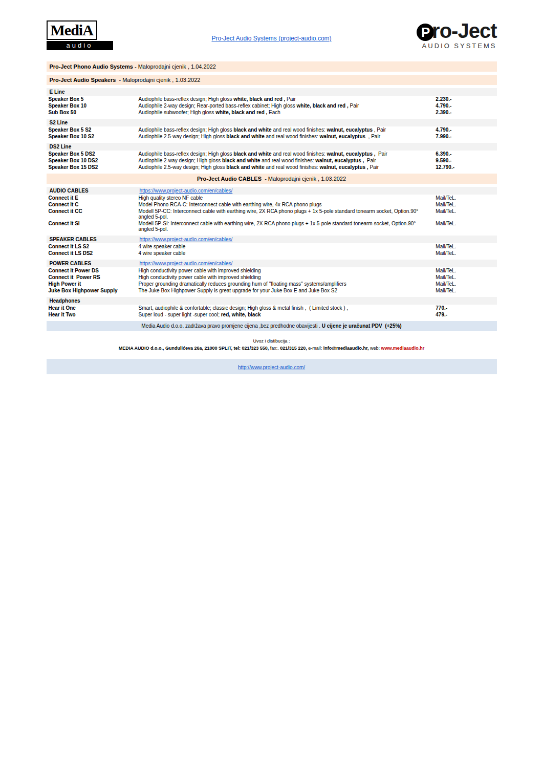MediA
audio
Pro-Ject
AUDIO SYSTEMS
Pro-Ject Audio Systems (project-audio.com)
| Pro-Ject Phono Audio Systems - Maloprodajni cjenik , 1.04.2022 |
| Pro-Ject Audio Speakers - Maloprodajni cjenik , 1.03.2022 |
| E Line |
| Speaker Box 5 | Audiophile bass-reflex design; High gloss white, black and red , Pair | 2.230.- |
| Speaker Box 10 | Audiophile 2-way design; Rear-ported bass-reflex cabinet; High gloss white, black and red , Pair | 4.790.- |
| Sub Box 50 | Audiophile subwoofer; High gloss white, black and red , Each | 2.390.- |
| S2 Line |
| Speaker Box 5 S2 | Audiophile bass-reflex design; High gloss black and white and real wood finishes: walnut, eucalyptus , Pair | 4.790.- |
| Speaker Box 10 S2 | Audiophile 2.5-way design; High gloss black and white and real wood finishes: walnut, eucalyptus , Pair | 7.990.- |
| DS2 Line |
| Speaker Box 5 DS2 | Audiophile bass-reflex design; High gloss black and white and real wood finishes: walnut, eucalyptus , Pair | 6.390.- |
| Speaker Box 10 DS2 | Audiophile 2-way design; High gloss black and white and real wood finishes: walnut, eucalyptus , Pair | 9.590.- |
| Speaker Box 15 DS2 | Audiophile 2.5-way design; High gloss black and white and real wood finishes: walnut, eucalyptus , Pair | 12.790.- |
| Pro-Ject Audio CABLES - Maloprodajni cjenik , 1.03.2022 |
| AUDIO CABLES | https://www.project-audio.com/en/cables/ |
| Connect it E | High quality stereo NF cable | Mail/TeL. |
| Connect it C | Model Phono RCA-C: Interconnect cable with earthing wire, 4x RCA phono plugs | Mail/TeL. |
| Connect it CC | Modell 5P-CC: Interconnect cable with earthing wire, 2X RCA phono plugs + 1x 5-pole standard tonearm socket, Option.90° angled 5-pol. | Mail/TeL. |
| Connect it SI | Modell 5P-SI: Interconnect cable with earthing wire, 2X RCA phono plugs + 1x 5-pole standard tonearm socket, Option.90° angled 5-pol. | Mail/TeL. |
| SPEAKER CABLES | https://www.project-audio.com/en/cables/ |
| Connect it LS S2 | 4 wire speaker cable | Mail/TeL. |
| Connect it LS DS2 | 4 wire speaker cable | Mail/TeL. |
| POWER CABLES | https://www.project-audio.com/en/cables/ |
| Connect it Power DS | High conductivity power cable with improved shielding | Mail/TeL. |
| Connect it Power RS | High conductivity power cable with improved shielding | Mail/TeL. |
| High Power it | Proper grounding dramatically reduces grounding hum of "floating mass" systems/amplifiers | Mail/TeL. |
| Juke Box Highpower Supply | The Juke Box Highpower Supply is great upgrade for your Juke Box E and Juke Box S2 | Mail/TeL. |
| Headphones |
| Hear it One | Smart, audiophile & confortable; classic design; High gloss & metal finish , ( Limited stock ) , | 770.- |
| Hear it Two | Super loud - super light -super cool; red, white, black | 479.- |
Media Audio d.o.o. zadržava pravo promjene cijena ,bez predhodne obavijesti . U cijene je uračunat PDV (+25%)
Uvoz i distibucija :
MEDIA AUDIO d.o.o., Gundulićeva 26a, 21000 SPLIT, tel: 021/323 550, fax:. 021/315 220, e-mail: info@mediaaudio.hr, web: www.mediaaudio.hr
http://www.project-audio.com/